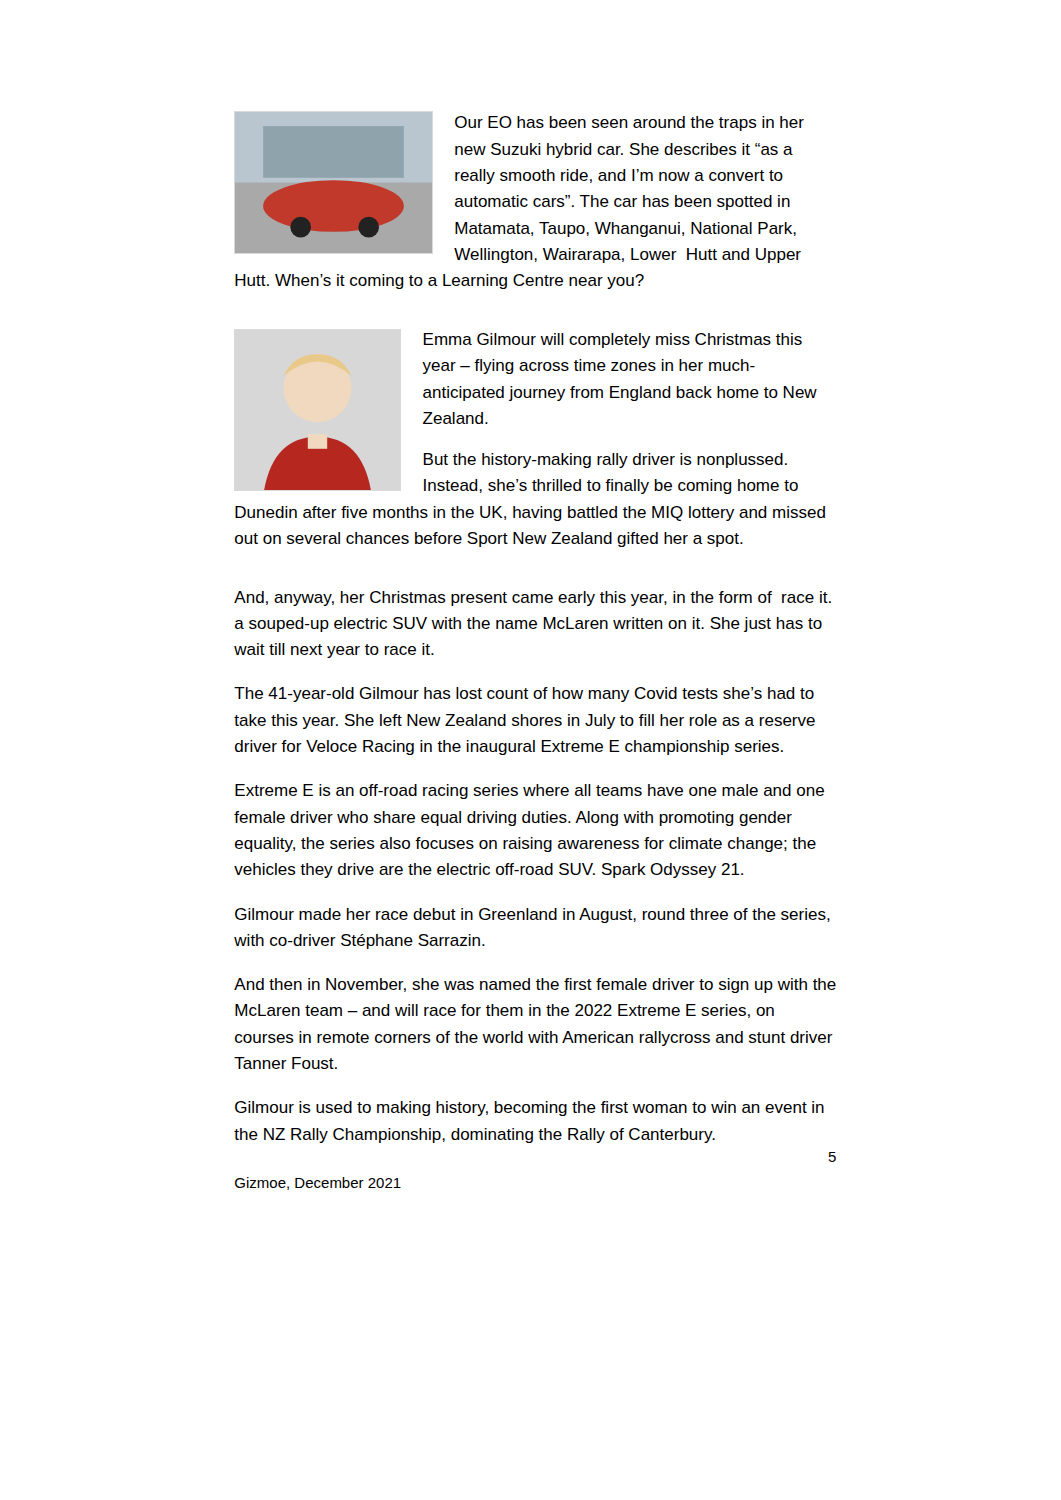Our EO has been seen around the traps in her new Suzuki hybrid car. She describes it “as a really smooth ride, and I’m now a convert to automatic cars”. The car has been spotted in Matamata, Taupo, Whanganui, National Park, Wellington, Wairarapa, Lower Hutt and Upper Hutt. When’s it coming to a Learning Centre near you?
Emma Gilmour will completely miss Christmas this year – flying across time zones in her much-anticipated journey from England back home to New Zealand.
But the history-making rally driver is nonplussed. Instead, she’s thrilled to finally be coming home to Dunedin after five months in the UK, having battled the MIQ lottery and missed out on several chances before Sport New Zealand gifted her a spot.
And, anyway, her Christmas present came early this year, in the form of race it. a souped-up electric SUV with the name McLaren written on it. She just has to wait till next year to race it.
The 41-year-old Gilmour has lost count of how many Covid tests she’s had to take this year. She left New Zealand shores in July to fill her role as a reserve driver for Veloce Racing in the inaugural Extreme E championship series.
Extreme E is an off-road racing series where all teams have one male and one female driver who share equal driving duties. Along with promoting gender equality, the series also focuses on raising awareness for climate change; the vehicles they drive are the electric off-road SUV. Spark Odyssey 21.
Gilmour made her race debut in Greenland in August, round three of the series, with co-driver Stéphane Sarrazin.
And then in November, she was named the first female driver to sign up with the McLaren team – and will race for them in the 2022 Extreme E series, on courses in remote corners of the world with American rallycross and stunt driver Tanner Foust.
Gilmour is used to making history, becoming the first woman to win an event in the NZ Rally Championship, dominating the Rally of Canterbury.
5
Gizmoe, December 2021